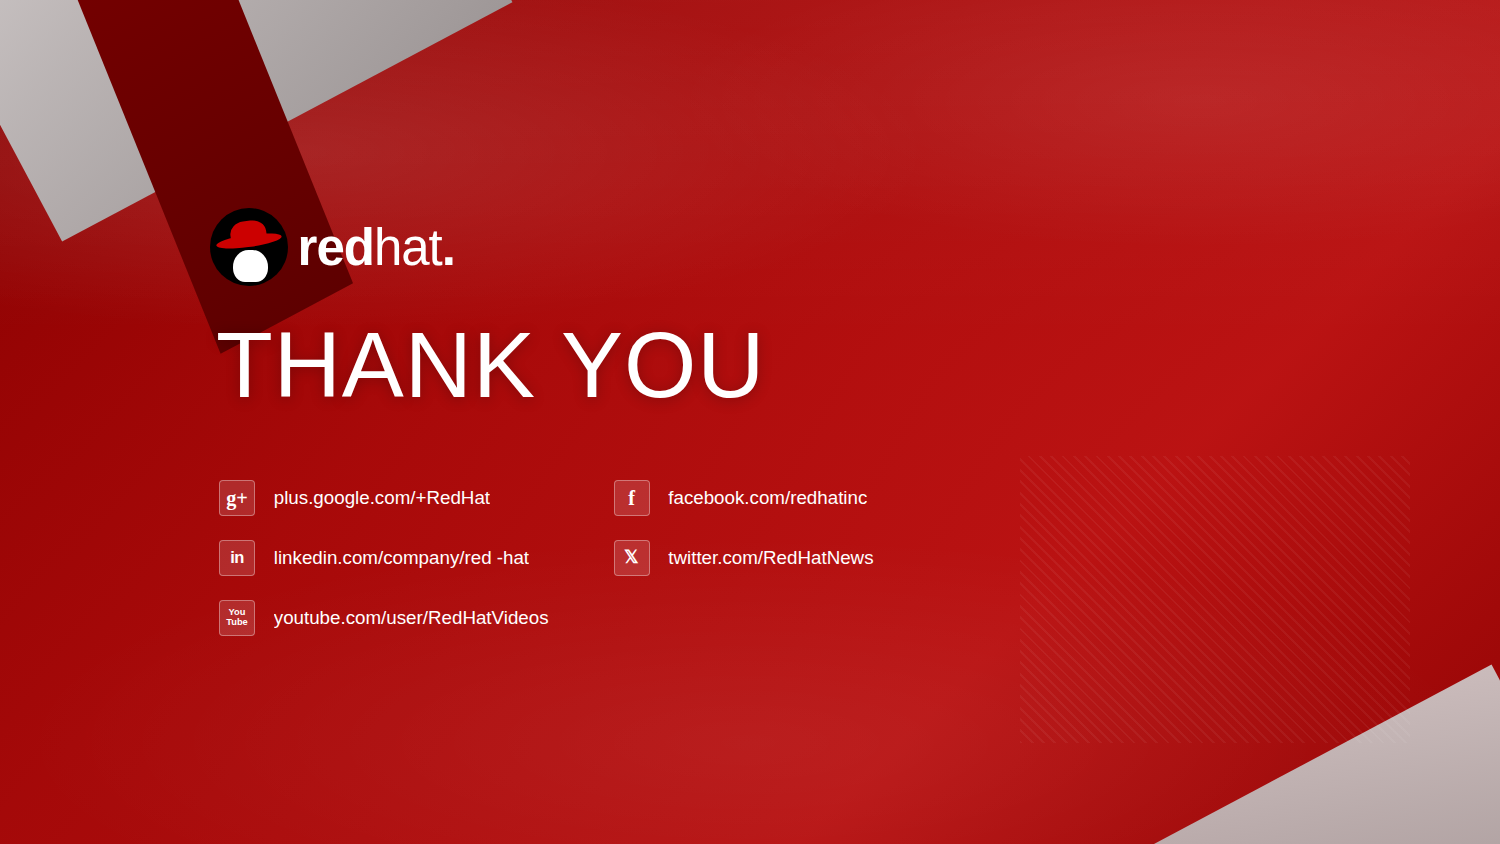red hat.
THANK YOU
g+ plus.google.com/+RedHat f facebook.com/redhatinc in linkedin.com/company/red -hat 𝕏 twitter.com/RedHatNews You
Tube youtube.com/user/RedHatVideos